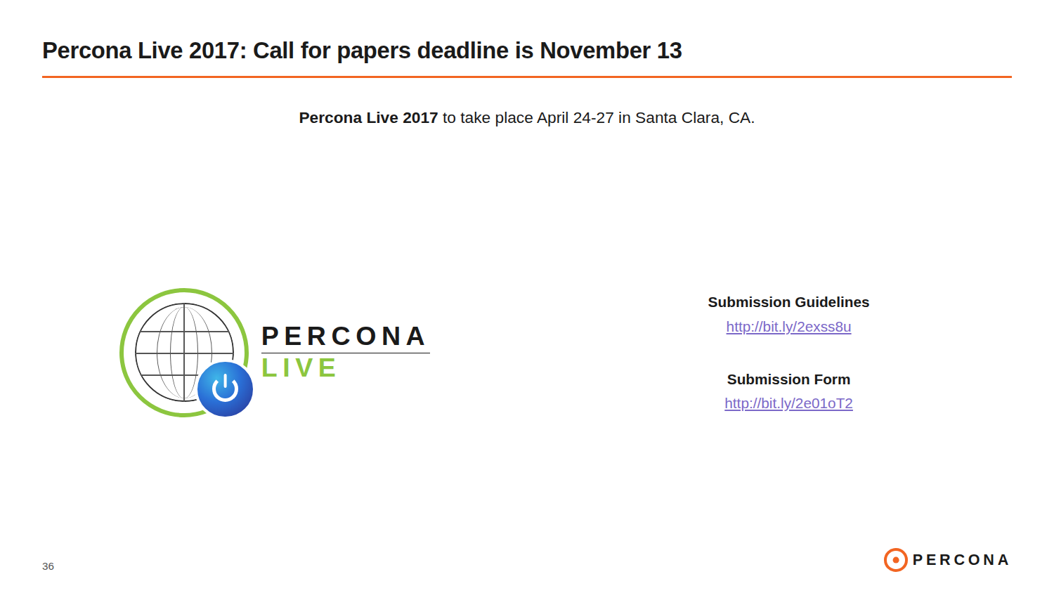Percona Live 2017: Call for papers deadline is November 13
Percona Live 2017 to take place April 24-27 in Santa Clara, CA.
O P E N S O U R C E D A T A B A S E C O N F E R E N C E
PERCONA
LIVE
Submission Guidelines http://bit.ly/2exss8u
Submission Form http://bit.ly/2e01oT2
36
PERCONA